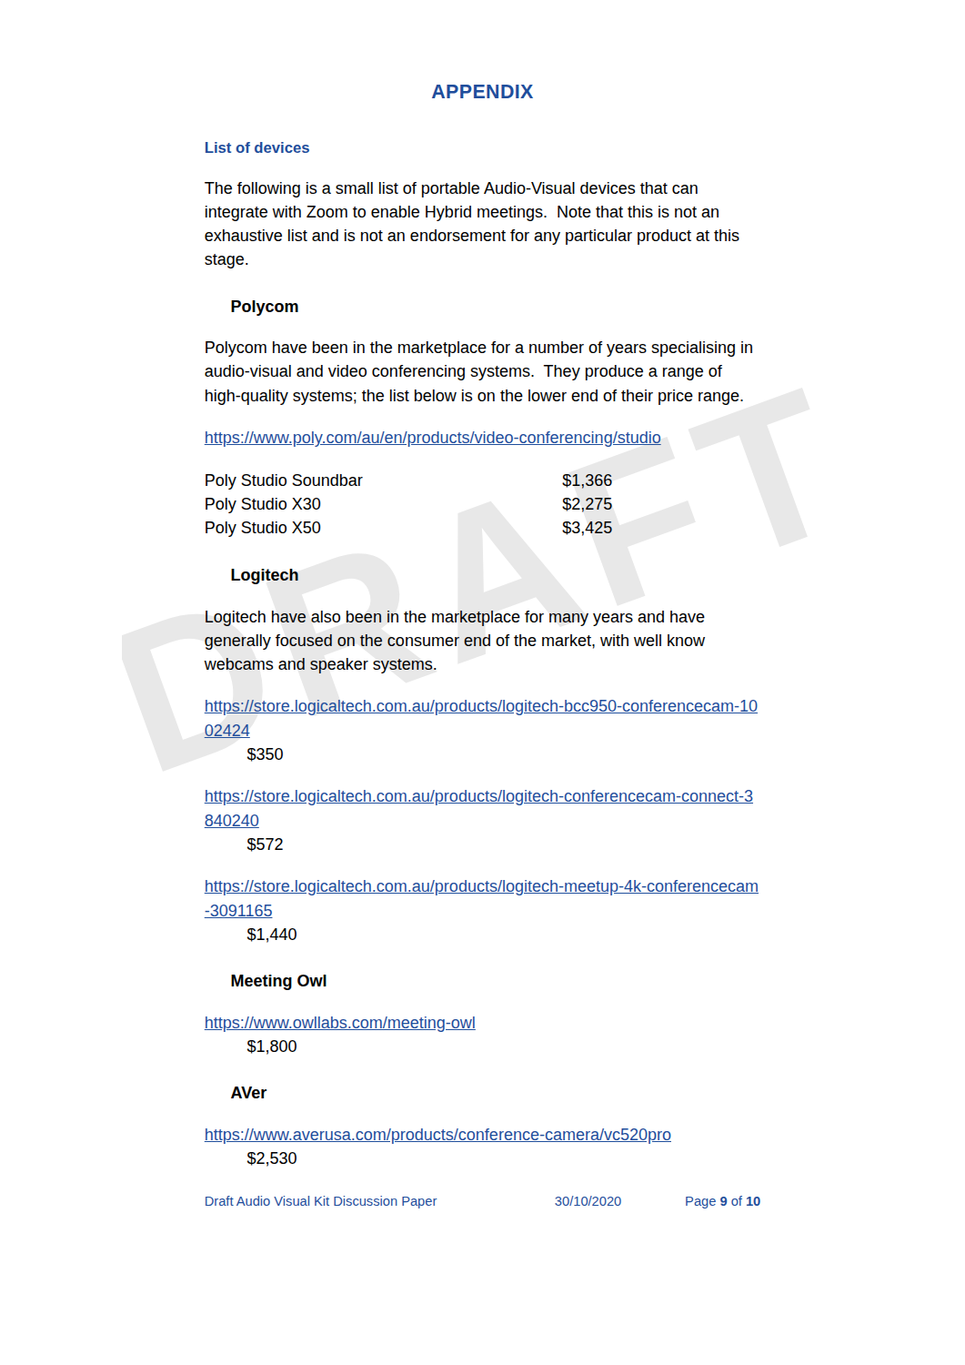DRAFT
APPENDIX
List of devices
The following is a small list of portable Audio-Visual devices that can integrate with Zoom to enable Hybrid meetings. Note that this is not an exhaustive list and is not an endorsement for any particular product at this stage.
Polycom
Polycom have been in the marketplace for a number of years specialising in audio-visual and video conferencing systems. They produce a range of high-quality systems; the list below is on the lower end of their price range.
https://www.poly.com/au/en/products/video-conferencing/studio
Poly Studio Soundbar$1,366 Poly Studio X30$2,275 Poly Studio X50$3,425
Logitech
Logitech have also been in the marketplace for many years and have generally focused on the consumer end of the market, with well know webcams and speaker systems.
https://store.logicaltech.com.au/products/logitech-bcc950-conferencecam-1002424
$350
https://store.logicaltech.com.au/products/logitech-conferencecam-connect-3840240
$572
https://store.logicaltech.com.au/products/logitech-meetup-4k-conferencecam-3091165
$1,440
Meeting Owl
https://www.owllabs.com/meeting-owl
$1,800
AVer
https://www.averusa.com/products/conference-camera/vc520pro
$2,530
Draft Audio Visual Kit Discussion Paper30/10/2020 Page 9 of 10